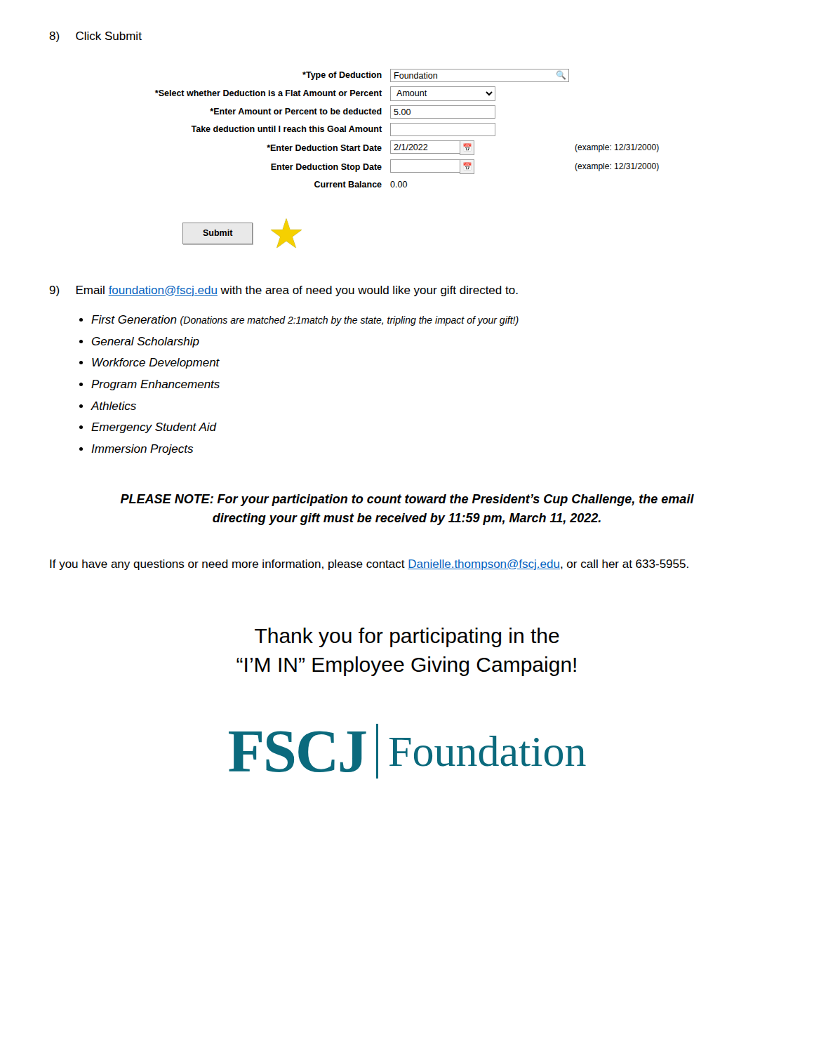8) Click Submit
| *Type of Deduction | Foundation 🔍 | |
| *Select whether Deduction is a Flat Amount or Percent | Amount | |
| *Enter Amount or Percent to be deducted | 5.00 | |
| Take deduction until I reach this Goal Amount | | |
| *Enter Deduction Start Date | 2/1/2022 📅 | (example: 12/31/2000) |
| Enter Deduction Stop Date | 📅 | (example: 12/31/2000) |
| Current Balance | 0.00 | |
Submit ★
9) Email foundation@fscj.edu with the area of need you would like your gift directed to.
First Generation (Donations are matched 2:1match by the state, tripling the impact of your gift!)
General Scholarship
Workforce Development
Program Enhancements
Athletics
Emergency Student Aid
Immersion Projects
PLEASE NOTE: For your participation to count toward the President’s Cup Challenge, the email directing your gift must be received by 11:59 pm, March 11, 2022.
If you have any questions or need more information, please contact Danielle.thompson@fscj.edu, or call her at 633-5955.
Thank you for participating in the
“I’M IN” Employee Giving Campaign!
FSCJ Foundation